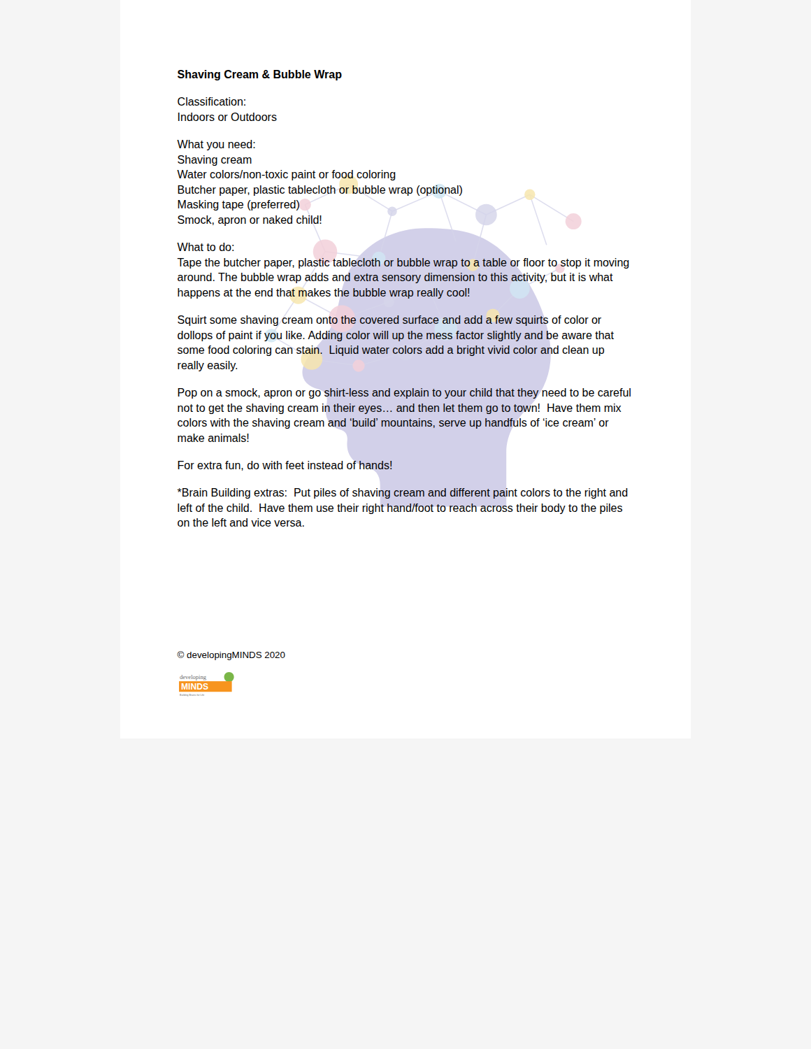Shaving Cream & Bubble Wrap
Classification:
Indoors or Outdoors
What you need:
Shaving cream
Water colors/non-toxic paint or food coloring
Butcher paper, plastic tablecloth or bubble wrap (optional)
Masking tape (preferred)
Smock, apron or naked child!
What to do:
Tape the butcher paper, plastic tablecloth or bubble wrap to a table or floor to stop it moving around. The bubble wrap adds and extra sensory dimension to this activity, but it is what happens at the end that makes the bubble wrap really cool!
Squirt some shaving cream onto the covered surface and add a few squirts of color or dollops of paint if you like. Adding color will up the mess factor slightly and be aware that some food coloring can stain. Liquid water colors add a bright vivid color and clean up really easily.
Pop on a smock, apron or go shirt-less and explain to your child that they need to be careful not to get the shaving cream in their eyes… and then let them go to town! Have them mix colors with the shaving cream and ‘build’ mountains, serve up handfuls of ‘ice cream’ or make animals!
For extra fun, do with feet instead of hands!
*Brain Building extras: Put piles of shaving cream and different paint colors to the right and left of the child. Have them use their right hand/foot to reach across their body to the piles on the left and vice versa.
© developingMINDS 2020
developing MINDS Building Brains for Life